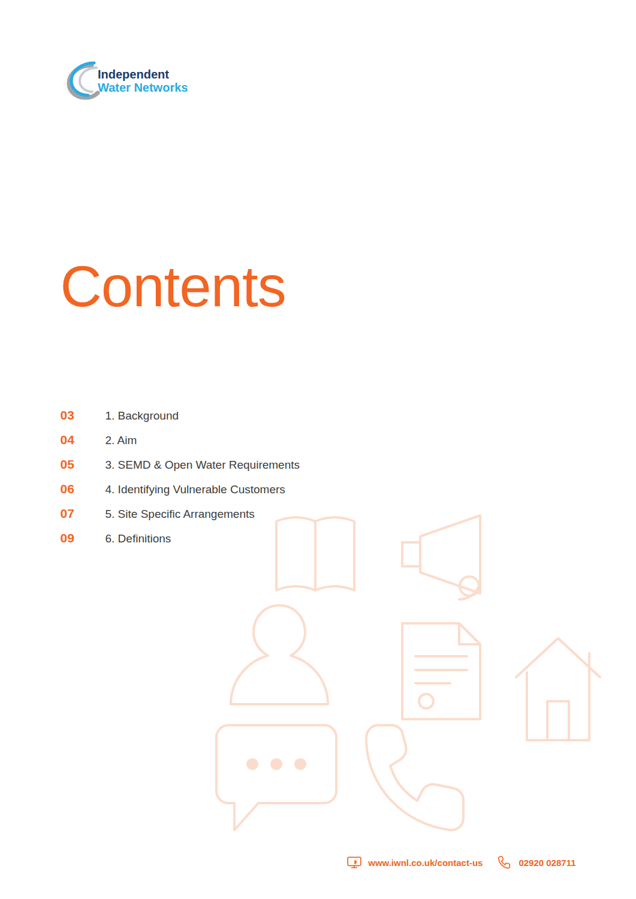Independent Water Networks
Contents
031. Background
042. Aim
053. SEMD & Open Water Requirements
064. Identifying Vulnerable Customers
075. Site Specific Arrangements
096. Definitions
www.iwnl.co.uk/contact-us 02920 028711